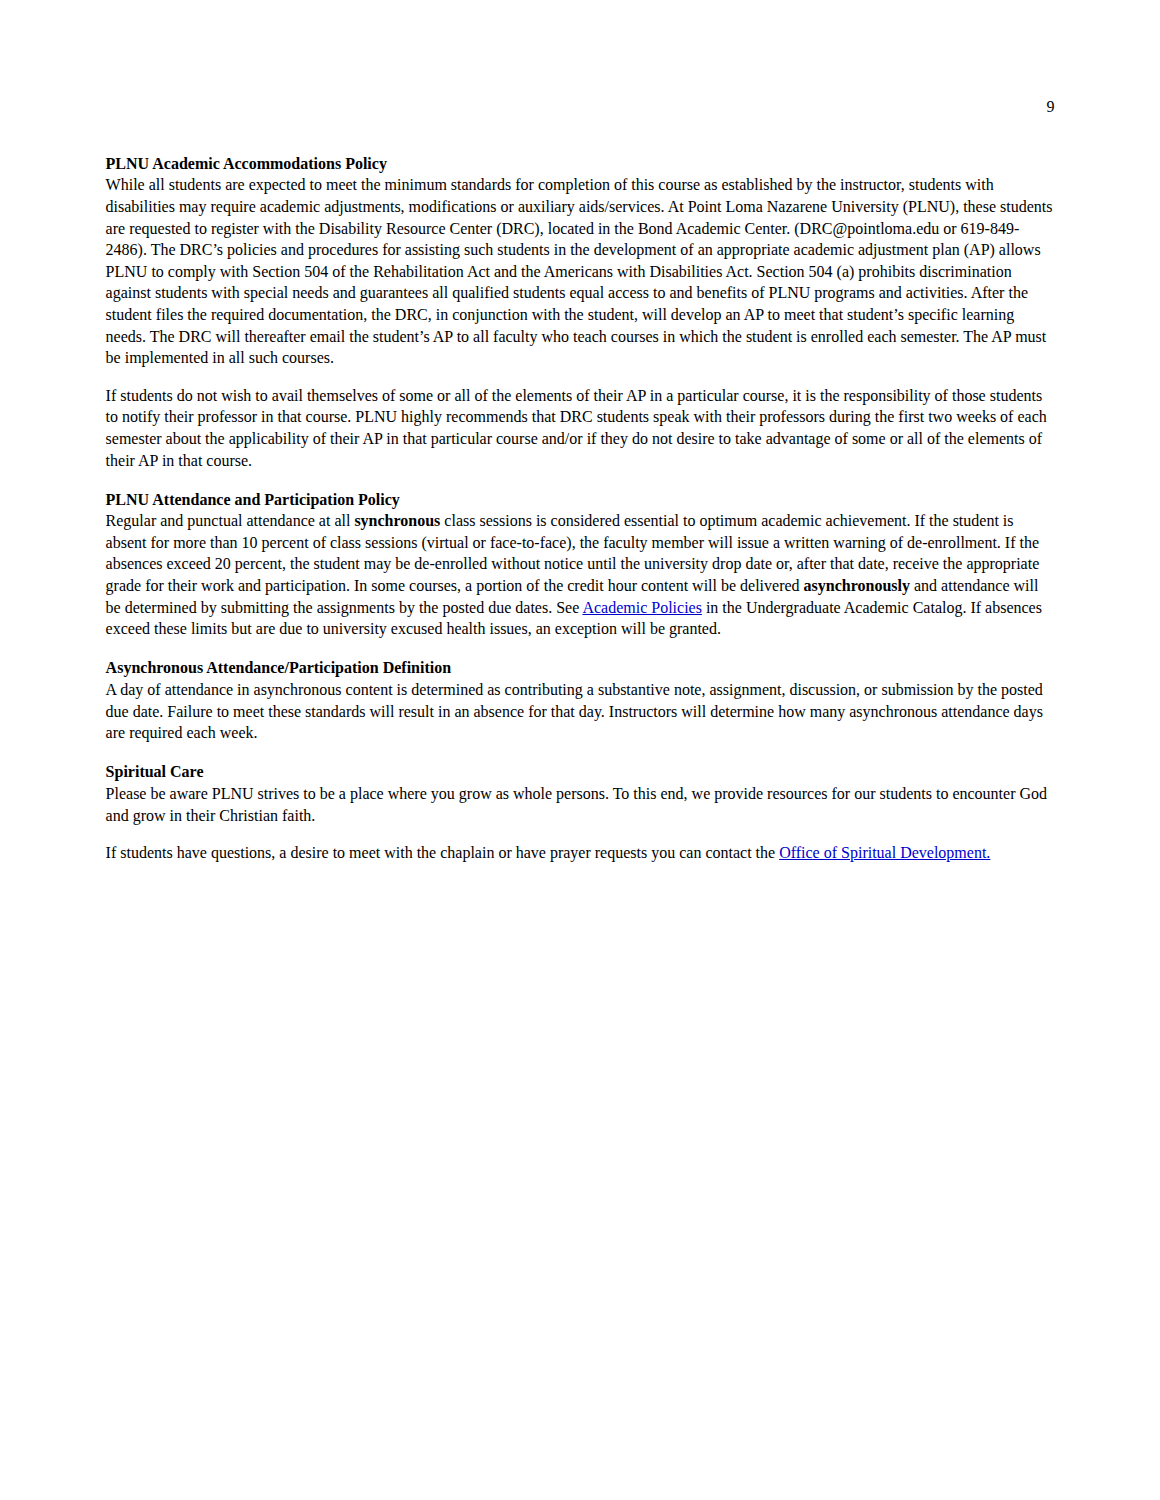9
PLNU Academic Accommodations Policy
While all students are expected to meet the minimum standards for completion of this course as established by the instructor, students with disabilities may require academic adjustments, modifications or auxiliary aids/services. At Point Loma Nazarene University (PLNU), these students are requested to register with the Disability Resource Center (DRC), located in the Bond Academic Center. (DRC@pointloma.edu or 619-849-2486). The DRC’s policies and procedures for assisting such students in the development of an appropriate academic adjustment plan (AP) allows PLNU to comply with Section 504 of the Rehabilitation Act and the Americans with Disabilities Act. Section 504 (a) prohibits discrimination against students with special needs and guarantees all qualified students equal access to and benefits of PLNU programs and activities. After the student files the required documentation, the DRC, in conjunction with the student, will develop an AP to meet that student’s specific learning needs. The DRC will thereafter email the student’s AP to all faculty who teach courses in which the student is enrolled each semester. The AP must be implemented in all such courses.
If students do not wish to avail themselves of some or all of the elements of their AP in a particular course, it is the responsibility of those students to notify their professor in that course. PLNU highly recommends that DRC students speak with their professors during the first two weeks of each semester about the applicability of their AP in that particular course and/or if they do not desire to take advantage of some or all of the elements of their AP in that course.
PLNU Attendance and Participation Policy
Regular and punctual attendance at all synchronous class sessions is considered essential to optimum academic achievement. If the student is absent for more than 10 percent of class sessions (virtual or face-to-face), the faculty member will issue a written warning of de-enrollment. If the absences exceed 20 percent, the student may be de-enrolled without notice until the university drop date or, after that date, receive the appropriate grade for their work and participation. In some courses, a portion of the credit hour content will be delivered asynchronously and attendance will be determined by submitting the assignments by the posted due dates. See Academic Policies in the Undergraduate Academic Catalog. If absences exceed these limits but are due to university excused health issues, an exception will be granted.
Asynchronous Attendance/Participation Definition
A day of attendance in asynchronous content is determined as contributing a substantive note, assignment, discussion, or submission by the posted due date. Failure to meet these standards will result in an absence for that day. Instructors will determine how many asynchronous attendance days are required each week.
Spiritual Care
Please be aware PLNU strives to be a place where you grow as whole persons. To this end, we provide resources for our students to encounter God and grow in their Christian faith.
If students have questions, a desire to meet with the chaplain or have prayer requests you can contact the Office of Spiritual Development.